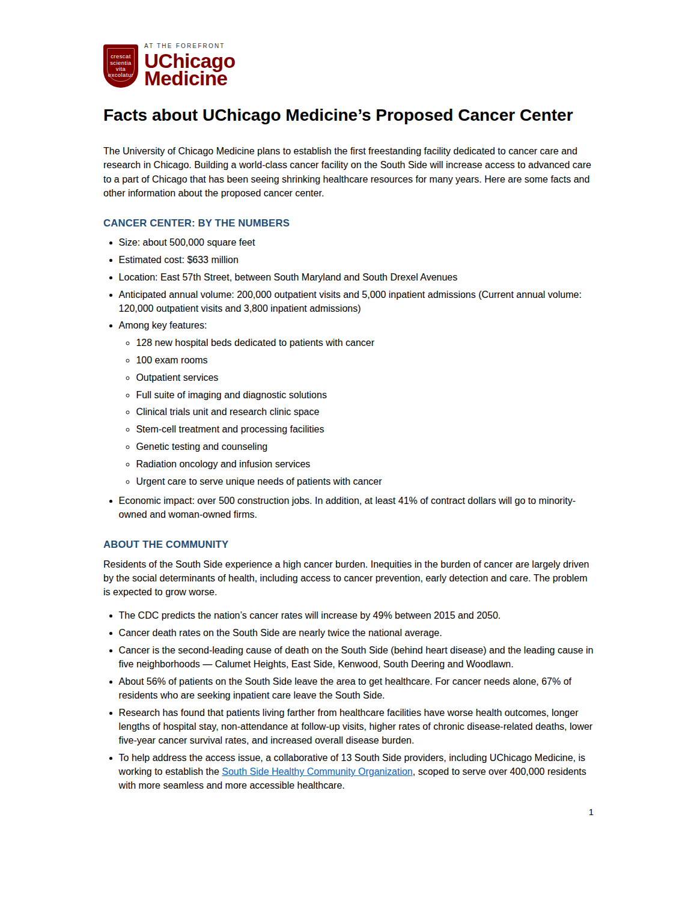crescat
scientia
vita
excolatur
AT THE FOREFRONT UChicago Medicine
Facts about UChicago Medicine’s Proposed Cancer Center
The University of Chicago Medicine plans to establish the first freestanding facility dedicated to cancer care and research in Chicago. Building a world-class cancer facility on the South Side will increase access to advanced care to a part of Chicago that has been seeing shrinking healthcare resources for many years. Here are some facts and other information about the proposed cancer center.
CANCER CENTER: BY THE NUMBERS
Size: about 500,000 square feet
Estimated cost: $633 million
Location: East 57th Street, between South Maryland and South Drexel Avenues
Anticipated annual volume: 200,000 outpatient visits and 5,000 inpatient admissions (Current annual volume: 120,000 outpatient visits and 3,800 inpatient admissions)
Among key features:
128 new hospital beds dedicated to patients with cancer
100 exam rooms
Outpatient services
Full suite of imaging and diagnostic solutions
Clinical trials unit and research clinic space
Stem-cell treatment and processing facilities
Genetic testing and counseling
Radiation oncology and infusion services
Urgent care to serve unique needs of patients with cancer
Economic impact: over 500 construction jobs. In addition, at least 41% of contract dollars will go to minority-owned and woman-owned firms.
ABOUT THE COMMUNITY
Residents of the South Side experience a high cancer burden. Inequities in the burden of cancer are largely driven by the social determinants of health, including access to cancer prevention, early detection and care. The problem is expected to grow worse.
The CDC predicts the nation’s cancer rates will increase by 49% between 2015 and 2050.
Cancer death rates on the South Side are nearly twice the national average.
Cancer is the second-leading cause of death on the South Side (behind heart disease) and the leading cause in five neighborhoods — Calumet Heights, East Side, Kenwood, South Deering and Woodlawn.
About 56% of patients on the South Side leave the area to get healthcare. For cancer needs alone, 67% of residents who are seeking inpatient care leave the South Side.
Research has found that patients living farther from healthcare facilities have worse health outcomes, longer lengths of hospital stay, non-attendance at follow-up visits, higher rates of chronic disease-related deaths, lower five-year cancer survival rates, and increased overall disease burden.
To help address the access issue, a collaborative of 13 South Side providers, including UChicago Medicine, is working to establish the South Side Healthy Community Organization, scoped to serve over 400,000 residents with more seamless and more accessible healthcare.
1